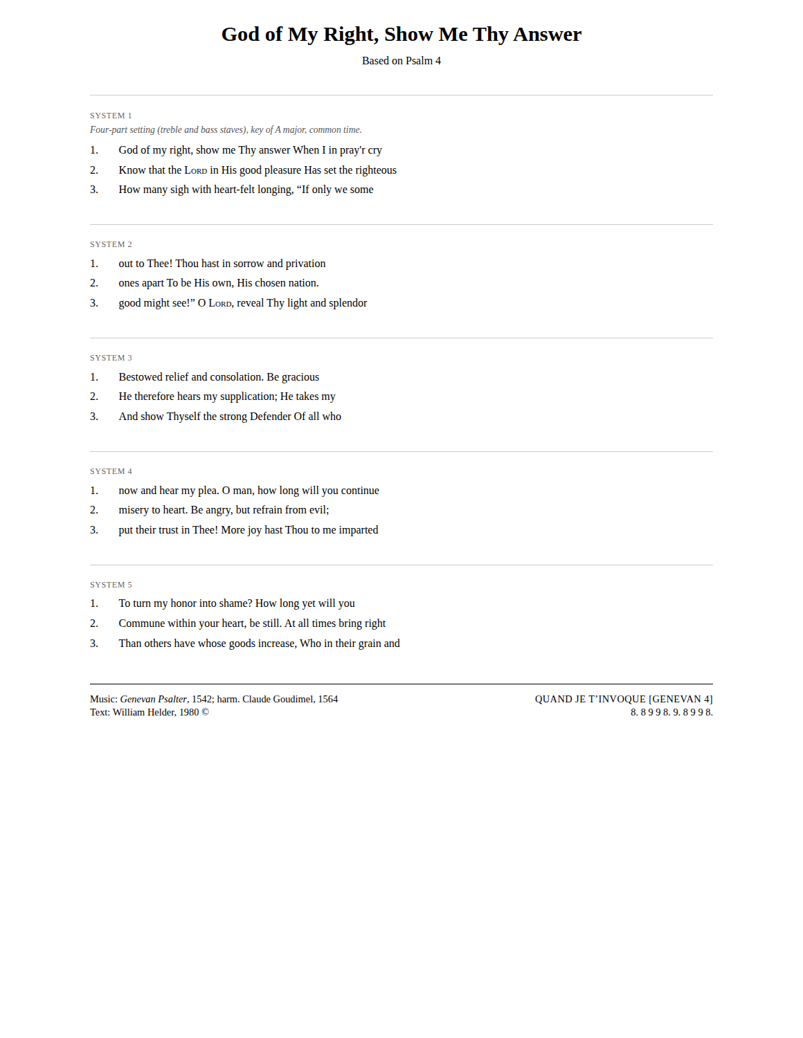God of My Right, Show Me Thy Answer
Based on Psalm 4
System 1
Four-part setting (treble and bass staves), key of A major, common time.
| 1. | God of my right, show me Thy answer When I in pray'r cry |
| 2. | Know that the Lord in His good pleasure Has set the righteous |
| 3. | How many sigh with heart-felt longing, “If only we some |
System 2
| 1. | out to Thee! Thou hast in sorrow and privation |
| 2. | ones apart To be His own, His chosen nation. |
| 3. | good might see!” O Lord , reveal Thy light and splendor |
System 3
| 1. | Bestowed relief and consolation. Be gracious |
| 2. | He therefore hears my supplication; He takes my |
| 3. | And show Thyself the strong Defender Of all who |
System 4
| 1. | now and hear my plea. O man, how long will you continue |
| 2. | misery to heart. Be angry, but refrain from evil; |
| 3. | put their trust in Thee! More joy hast Thou to me imparted |
System 5
| 1. | To turn my honor into shame? How long yet will you |
| 2. | Commune within your heart, be still. At all times bring right |
| 3. | Than others have whose goods increase, Who in their grain and |
Music: Genevan Psalter, 1542; harm. Claude Goudimel, 1564
Text: William Helder, 1980 ©
QUAND JE T’INVOQUE [GENEVAN 4]
8. 8 9 9 8. 9. 8 9 9 8.